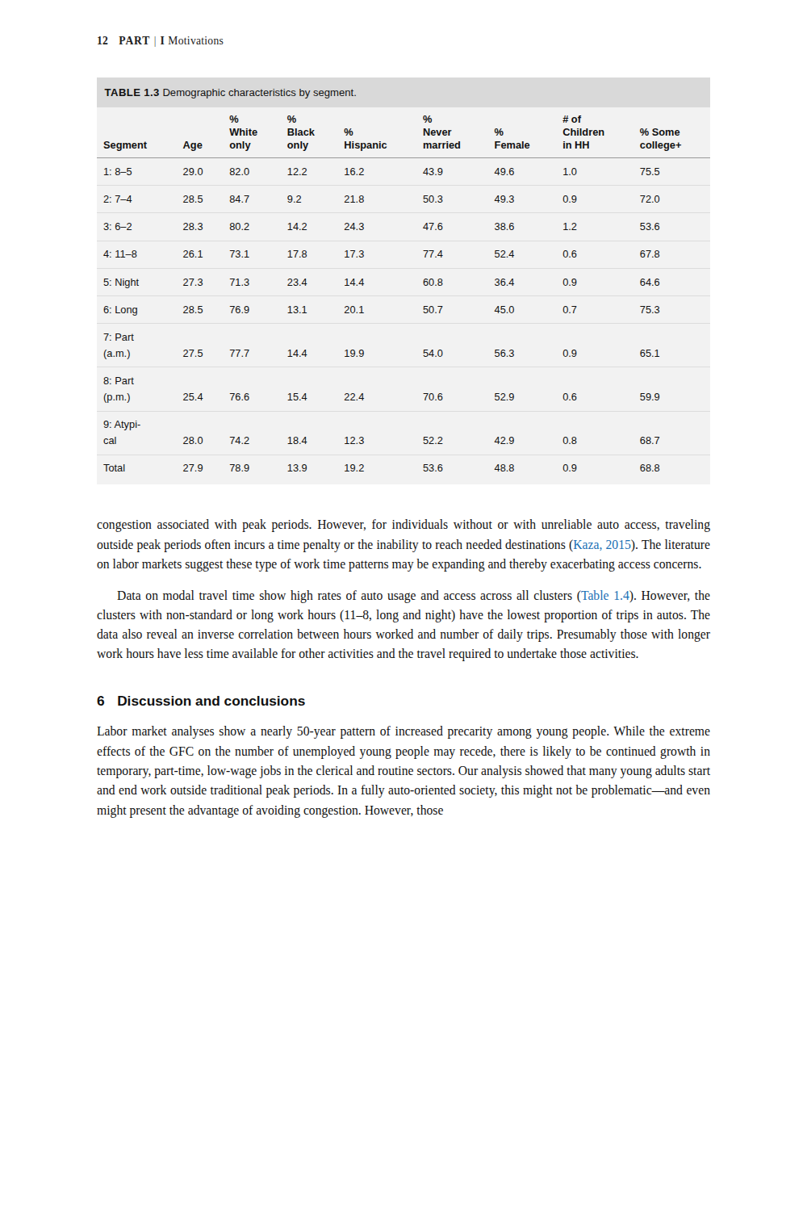12 PART|I Motivations
TABLE 1.3 Demographic characteristics by segment.
| Segment | Age | % White only | % Black only | % Hispanic | % Never married | % Female | # of Children in HH | % Some college+ |
| --- | --- | --- | --- | --- | --- | --- | --- | --- |
| 1: 8–5 | 29.0 | 82.0 | 12.2 | 16.2 | 43.9 | 49.6 | 1.0 | 75.5 |
| 2: 7–4 | 28.5 | 84.7 | 9.2 | 21.8 | 50.3 | 49.3 | 0.9 | 72.0 |
| 3: 6–2 | 28.3 | 80.2 | 14.2 | 24.3 | 47.6 | 38.6 | 1.2 | 53.6 |
| 4: 11–8 | 26.1 | 73.1 | 17.8 | 17.3 | 77.4 | 52.4 | 0.6 | 67.8 |
| 5: Night | 27.3 | 71.3 | 23.4 | 14.4 | 60.8 | 36.4 | 0.9 | 64.6 |
| 6: Long | 28.5 | 76.9 | 13.1 | 20.1 | 50.7 | 45.0 | 0.7 | 75.3 |
| 7: Part (a.m.) | 27.5 | 77.7 | 14.4 | 19.9 | 54.0 | 56.3 | 0.9 | 65.1 |
| 8: Part (p.m.) | 25.4 | 76.6 | 15.4 | 22.4 | 70.6 | 52.9 | 0.6 | 59.9 |
| 9: Atypi- cal | 28.0 | 74.2 | 18.4 | 12.3 | 52.2 | 42.9 | 0.8 | 68.7 |
| Total | 27.9 | 78.9 | 13.9 | 19.2 | 53.6 | 48.8 | 0.9 | 68.8 |
congestion associated with peak periods. However, for individuals without or with unreliable auto access, traveling outside peak periods often incurs a time penalty or the inability to reach needed destinations (Kaza, 2015). The literature on labor markets suggest these type of work time patterns may be expanding and thereby exacerbating access concerns.
Data on modal travel time show high rates of auto usage and access across all clusters (Table 1.4). However, the clusters with non-standard or long work hours (11–8, long and night) have the lowest proportion of trips in autos. The data also reveal an inverse correlation between hours worked and number of daily trips. Presumably those with longer work hours have less time available for other activities and the travel required to undertake those activities.
6 Discussion and conclusions
Labor market analyses show a nearly 50-year pattern of increased precarity among young people. While the extreme effects of the GFC on the number of unemployed young people may recede, there is likely to be continued growth in temporary, part-time, low-wage jobs in the clerical and routine sectors. Our analysis showed that many young adults start and end work outside traditional peak periods. In a fully auto-oriented society, this might not be problematic—and even might present the advantage of avoiding congestion. However, those